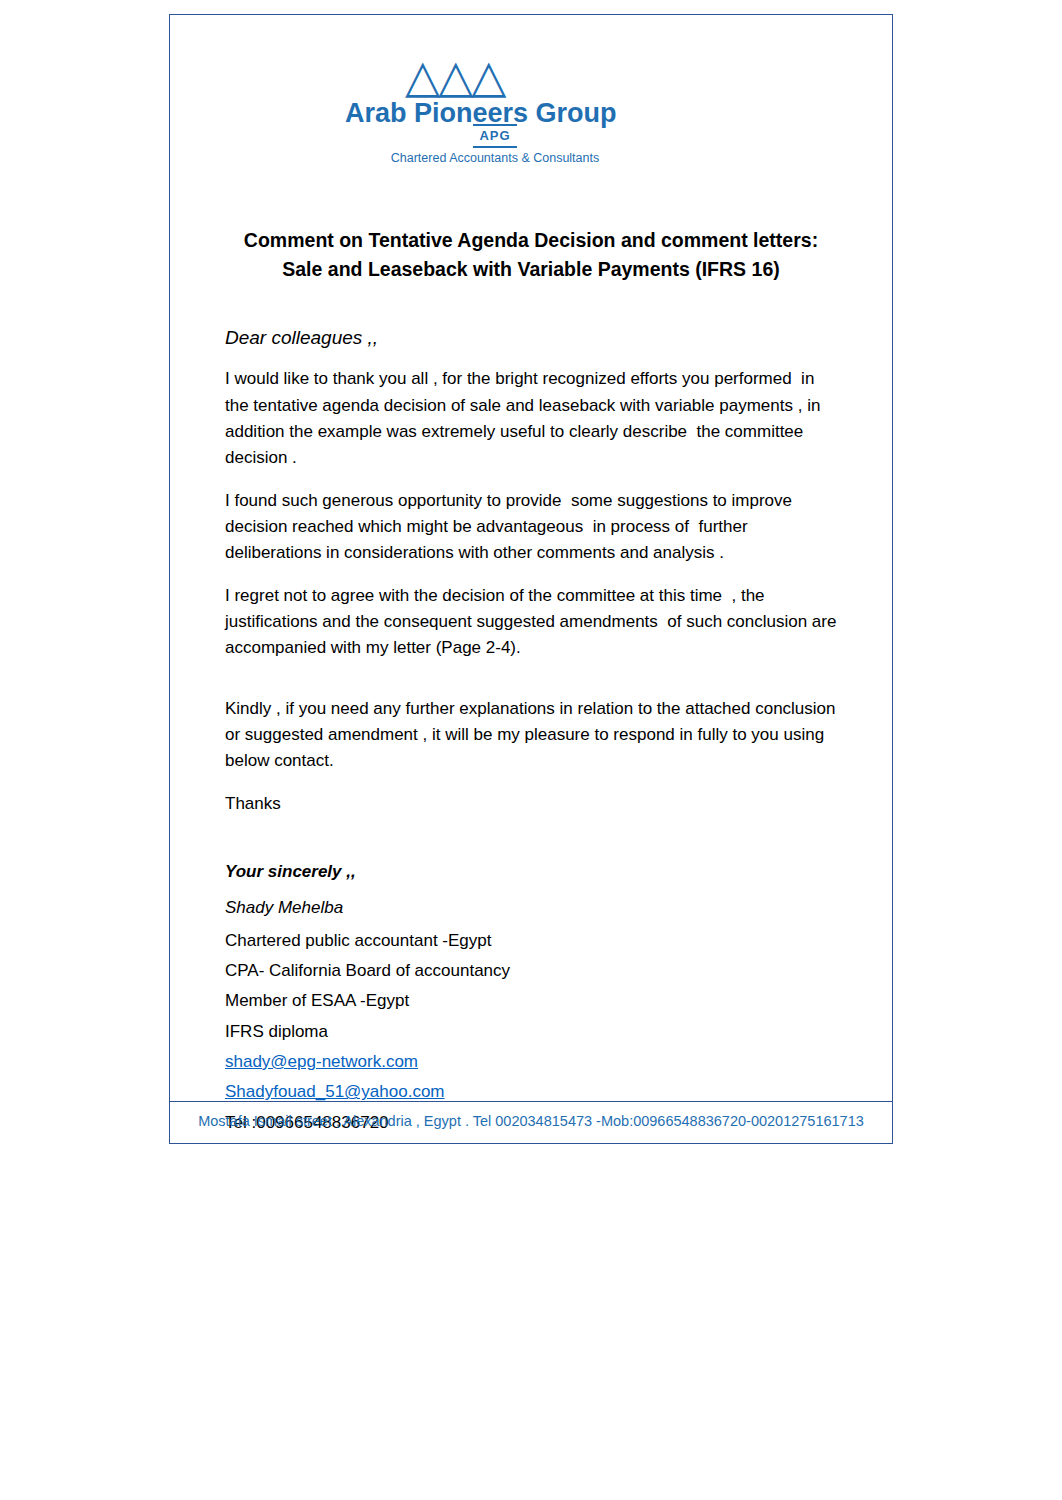△△△
Arab Pioneers Group
APG
Chartered Accountants & Consultants
Comment on Tentative Agenda Decision and comment letters: Sale and Leaseback with Variable Payments (IFRS 16)
Dear colleagues ,,
I would like to thank you all , for the bright recognized efforts you performed in the tentative agenda decision of sale and leaseback with variable payments , in addition the example was extremely useful to clearly describe the committee decision .
I found such generous opportunity to provide some suggestions to improve decision reached which might be advantageous in process of further deliberations in considerations with other comments and analysis .
I regret not to agree with the decision of the committee at this time , the justifications and the consequent suggested amendments of such conclusion are accompanied with my letter (Page 2-4).
Kindly , if you need any further explanations in relation to the attached conclusion or suggested amendment , it will be my pleasure to respond in fully to you using below contact.
Thanks
Your sincerely ,,
Shady Mehelba
Chartered public accountant -Egypt
CPA- California Board of accountancy
Member of ESAA -Egypt
IFRS diploma
shady@epg-network.com
Shadyfouad_51@yahoo.com
Tel :00966548836720
Mostafa Ismail street , Alexandria , Egypt . Tel 002034815473 -Mob:00966548836720-00201275161713